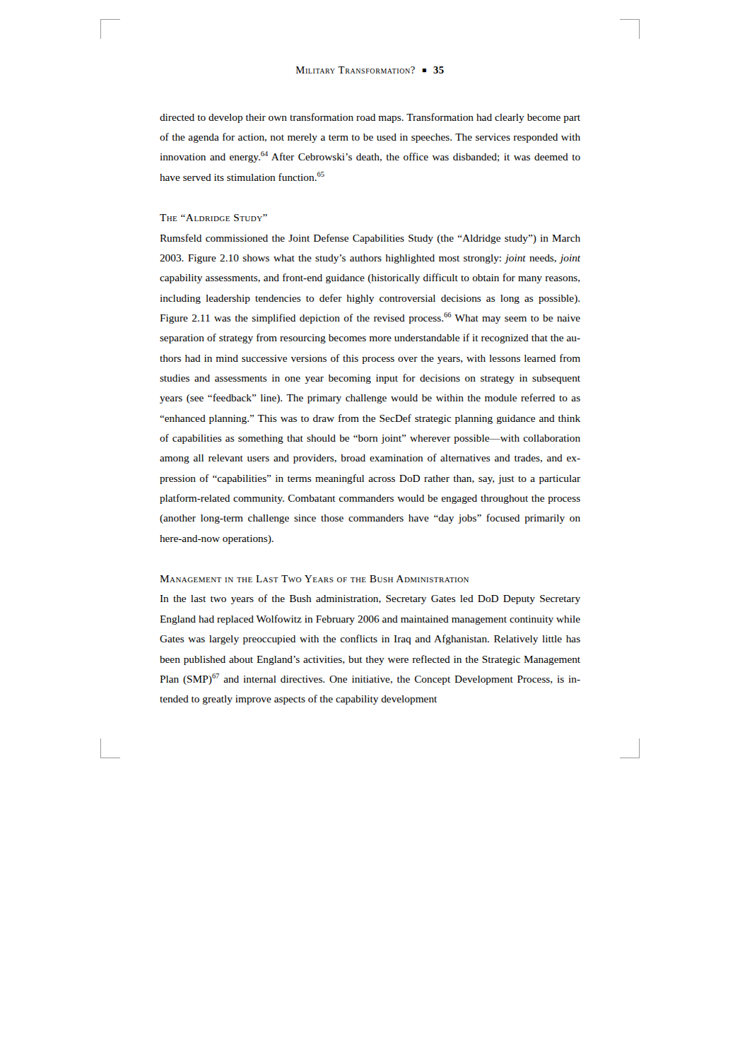Military Transformation? ■ 35
directed to develop their own transformation road maps. Transformation had clearly become part of the agenda for action, not merely a term to be used in speeches. The services responded with innovation and energy.64 After Cebrowski’s death, the office was disbanded; it was deemed to have served its stimulation function.65
The “Aldridge Study”
Rumsfeld commissioned the Joint Defense Capabilities Study (the “Aldridge study”) in March 2003. Figure 2.10 shows what the study’s authors highlighted most strongly: joint needs, joint capability assessments, and front-end guidance (historically difficult to obtain for many reasons, including leadership tendencies to defer highly controversial decisions as long as possible). Figure 2.11 was the simplified depiction of the revised process.66 What may seem to be naive separation of strategy from resourcing becomes more understandable if it recognized that the authors had in mind successive versions of this process over the years, with lessons learned from studies and assessments in one year becoming input for decisions on strategy in subsequent years (see “feedback” line). The primary challenge would be within the module referred to as “enhanced planning.” This was to draw from the SecDef strategic planning guidance and think of capabilities as something that should be “born joint” wherever possible—with collaboration among all relevant users and providers, broad examination of alternatives and trades, and expression of “capabilities” in terms meaningful across DoD rather than, say, just to a particular platform-related community. Combatant commanders would be engaged throughout the process (another long-term challenge since those commanders have “day jobs” focused primarily on here-and-now operations).
Management in the Last Two Years of the Bush Administration
In the last two years of the Bush administration, Secretary Gates led DoD Deputy Secretary England had replaced Wolfowitz in February 2006 and maintained management continuity while Gates was largely preoccupied with the conflicts in Iraq and Afghanistan. Relatively little has been published about England’s activities, but they were reflected in the Strategic Management Plan (SMP)67 and internal directives. One initiative, the Concept Development Process, is intended to greatly improve aspects of the capability development